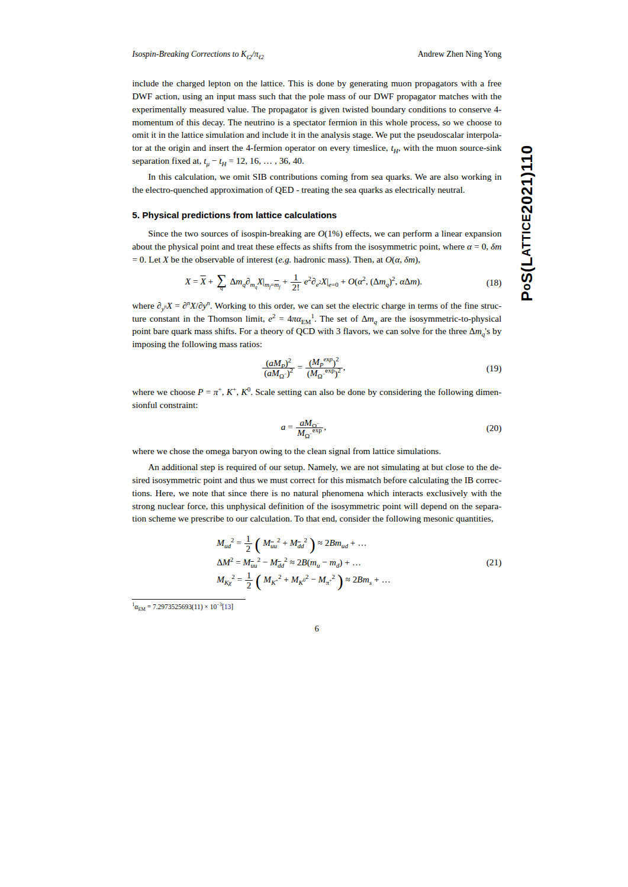Isospin-Breaking Corrections to Kℓ2/πℓ2
Andrew Zhen Ning Yong
Po S(LATTICE2021)110
include the charged lepton on the lattice. This is done by generating muon propagators with a free DWF action, using an input mass such that the pole mass of our DWF propagator matches with the experimentally measured value. The propagator is given twisted boundary conditions to conserve 4-momentum of this decay. The neutrino is a spectator fermion in this whole process, so we choose to omit it in the lattice simulation and include it in the analysis stage. We put the pseudoscalar interpolator at the origin and insert the 4-fermion operator on every timeslice, tH, with the muon source-sink separation fixed at, tμ − tH = 12, 16, … , 36, 40.
In this calculation, we omit SIB contributions coming from sea quarks. We are also working in the electro-quenched approximation of QED - treating the sea quarks as electrically neutral.
5. Physical predictions from lattice calculations
Since the two sources of isospin-breaking are O(1%) effects, we can perform a linear expansion about the physical point and treat these effects as shifts from the isosymmetric point, where α = 0, δm = 0. Let X be the observable of interest (e.g. hadronic mass). Then, at O(α, δm),
X = X + ∑q Δmq∂mqX|mf=mf + 12! e2∂e2X|e=0 + O(α2, (Δmq)2, α Δm).
(18)
where ∂ynX = ∂nX/∂yn. Working to this order, we can set the electric charge in terms of the fine structure constant in the Thomson limit, e2 = 4παEM1. The set of Δmq are the isosymmetric-to-physical point bare quark mass shifts. For a theory of QCD with 3 flavors, we can solve for the three Δmq's by imposing the following mass ratios:
(aMP)2 (aMΩ−)2 = (MPexp)2 (MΩ−exp)2 ,
(19)
where we choose P = π+, K+, K0. Scale setting can also be done by considering the following dimensionful constraint:
a = aMΩ− MΩ−exp ,
(20)
where we chose the omega baryon owing to the clean signal from lattice simulations.
An additional step is required of our setup. Namely, we are not simulating at but close to the desired isosymmetric point and thus we must correct for this mismatch before calculating the IB corrections. Here, we note that since there is no natural phenomena which interacts exclusively with the strong nuclear force, this unphysical definition of the isosymmetric point will depend on the separation scheme we prescribe to our calculation. To that end, consider the following mesonic quantities,
Mud2 = 12 ( Muu2 + Mdd2 ) ≈ 2Bmud + …
ΔM2 = Muu2 − Mdd2 ≈ 2B(mu − md) + …
MKχ2 = 12 ( MK+2 + MK02 − Mπ+2 ) ≈ 2Bms + …
(21)
1αEM = 7.2973525693(11) × 10−3[13]
6